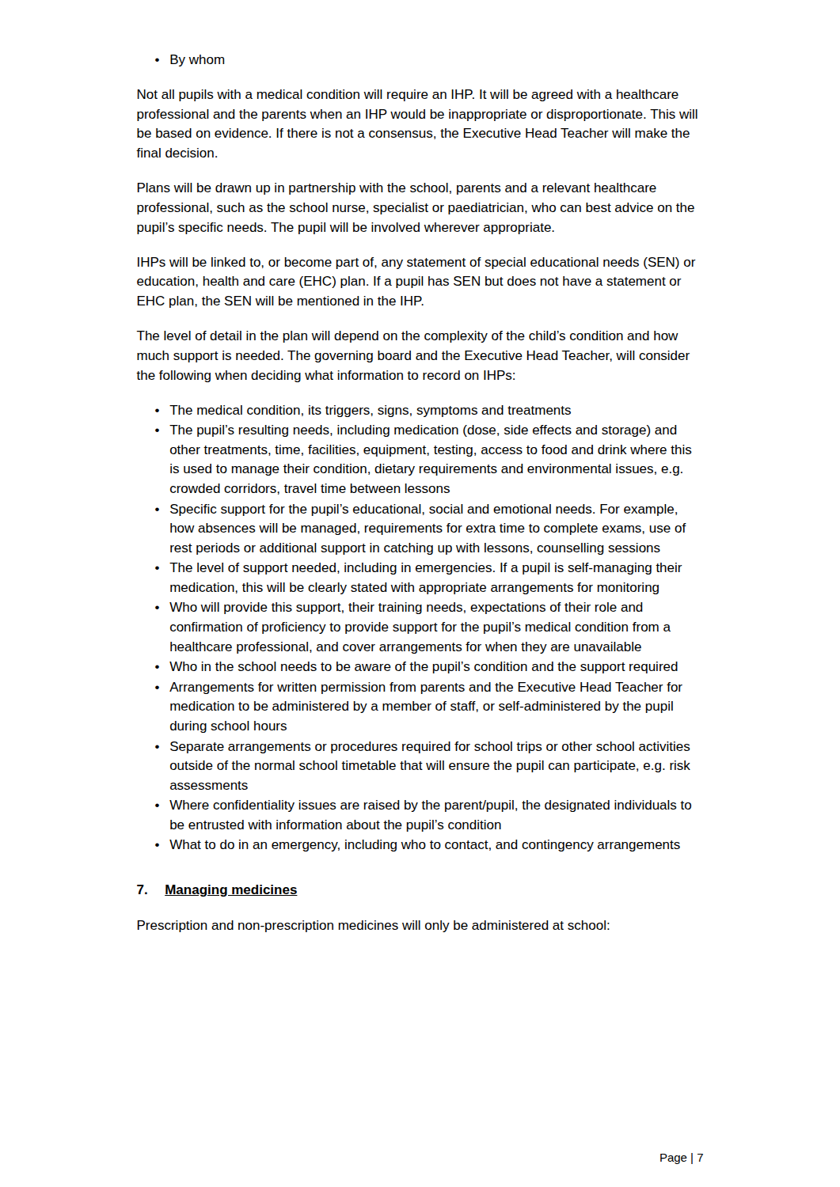By whom
Not all pupils with a medical condition will require an IHP. It will be agreed with a healthcare professional and the parents when an IHP would be inappropriate or disproportionate. This will be based on evidence. If there is not a consensus, the Executive Head Teacher will make the final decision.
Plans will be drawn up in partnership with the school, parents and a relevant healthcare professional, such as the school nurse, specialist or paediatrician, who can best advice on the pupil’s specific needs. The pupil will be involved wherever appropriate.
IHPs will be linked to, or become part of, any statement of special educational needs (SEN) or education, health and care (EHC) plan. If a pupil has SEN but does not have a statement or EHC plan, the SEN will be mentioned in the IHP.
The level of detail in the plan will depend on the complexity of the child’s condition and how much support is needed. The governing board and the Executive Head Teacher, will consider the following when deciding what information to record on IHPs:
The medical condition, its triggers, signs, symptoms and treatments
The pupil’s resulting needs, including medication (dose, side effects and storage) and other treatments, time, facilities, equipment, testing, access to food and drink where this is used to manage their condition, dietary requirements and environmental issues, e.g. crowded corridors, travel time between lessons
Specific support for the pupil’s educational, social and emotional needs. For example, how absences will be managed, requirements for extra time to complete exams, use of rest periods or additional support in catching up with lessons, counselling sessions
The level of support needed, including in emergencies. If a pupil is self-managing their medication, this will be clearly stated with appropriate arrangements for monitoring
Who will provide this support, their training needs, expectations of their role and confirmation of proficiency to provide support for the pupil’s medical condition from a healthcare professional, and cover arrangements for when they are unavailable
Who in the school needs to be aware of the pupil’s condition and the support required
Arrangements for written permission from parents and the Executive Head Teacher for medication to be administered by a member of staff, or self-administered by the pupil during school hours
Separate arrangements or procedures required for school trips or other school activities outside of the normal school timetable that will ensure the pupil can participate, e.g. risk assessments
Where confidentiality issues are raised by the parent/pupil, the designated individuals to be entrusted with information about the pupil’s condition
What to do in an emergency, including who to contact, and contingency arrangements
7. Managing medicines
Prescription and non-prescription medicines will only be administered at school:
Page | 7